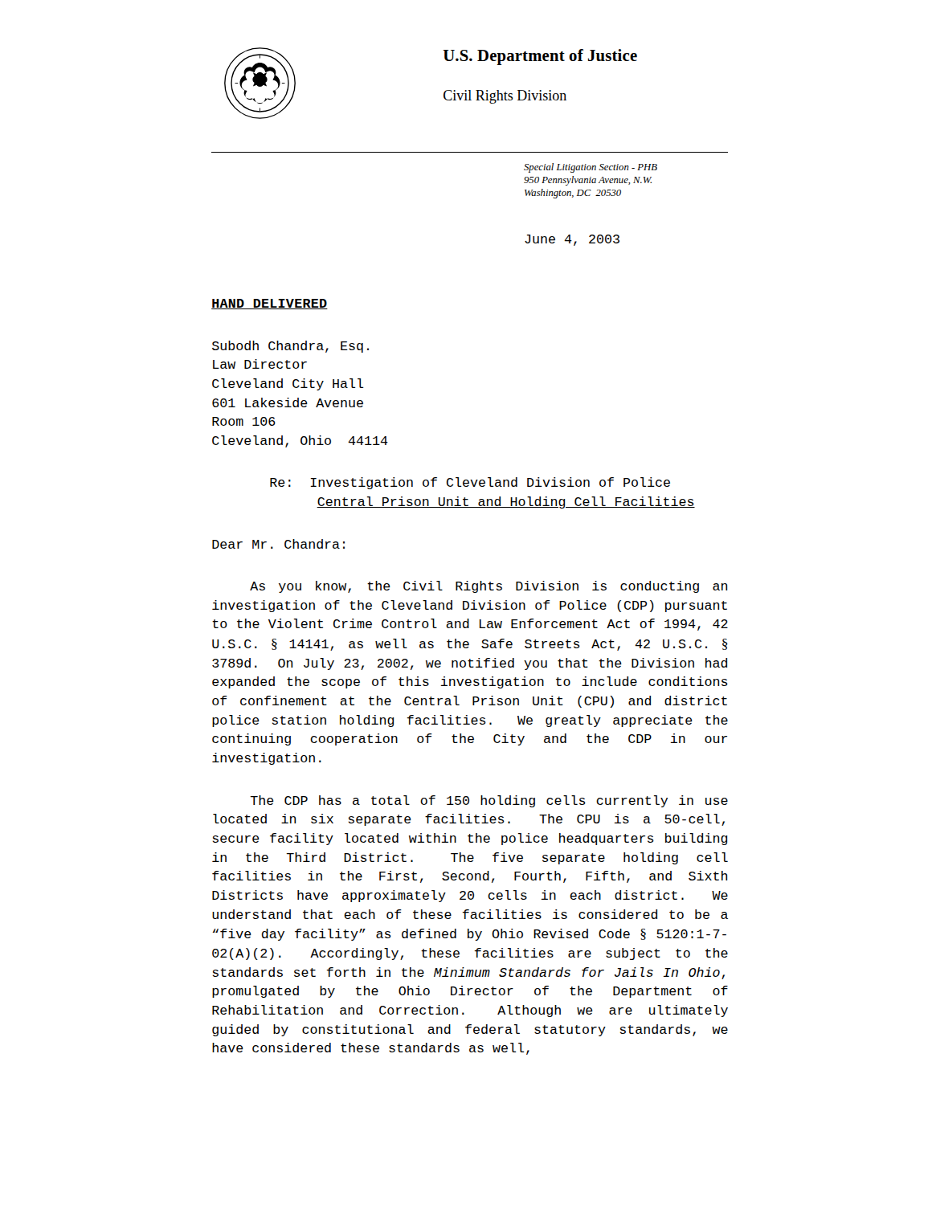U.S. Department of Justice
Civil Rights Division
Special Litigation Section - PHB
950 Pennsylvania Avenue, N.W.
Washington, DC 20530
June 4, 2003
HAND DELIVERED
Subodh Chandra, Esq. Law Director Cleveland City Hall 601 Lakeside Avenue Room 106 Cleveland, Ohio 44114
Re: Investigation of Cleveland Division of Police
Central Prison Unit and Holding Cell Facilities
Dear Mr. Chandra:
As you know, the Civil Rights Division is conducting an investigation of the Cleveland Division of Police (CDP) pursuant to the Violent Crime Control and Law Enforcement Act of 1994, 42 U.S.C. § 14141, as well as the Safe Streets Act, 42 U.S.C. § 3789d. On July 23, 2002, we notified you that the Division had expanded the scope of this investigation to include conditions of confinement at the Central Prison Unit (CPU) and district police station holding facilities. We greatly appreciate the continuing cooperation of the City and the CDP in our investigation.
The CDP has a total of 150 holding cells currently in use located in six separate facilities. The CPU is a 50-cell, secure facility located within the police headquarters building in the Third District. The five separate holding cell facilities in the First, Second, Fourth, Fifth, and Sixth Districts have approximately 20 cells in each district. We understand that each of these facilities is considered to be a “five day facility” as defined by Ohio Revised Code § 5120:1-7-02(A)(2). Accordingly, these facilities are subject to the standards set forth in the Minimum Standards for Jails In Ohio, promulgated by the Ohio Director of the Department of Rehabilitation and Correction. Although we are ultimately guided by constitutional and federal statutory standards, we have considered these standards as well,